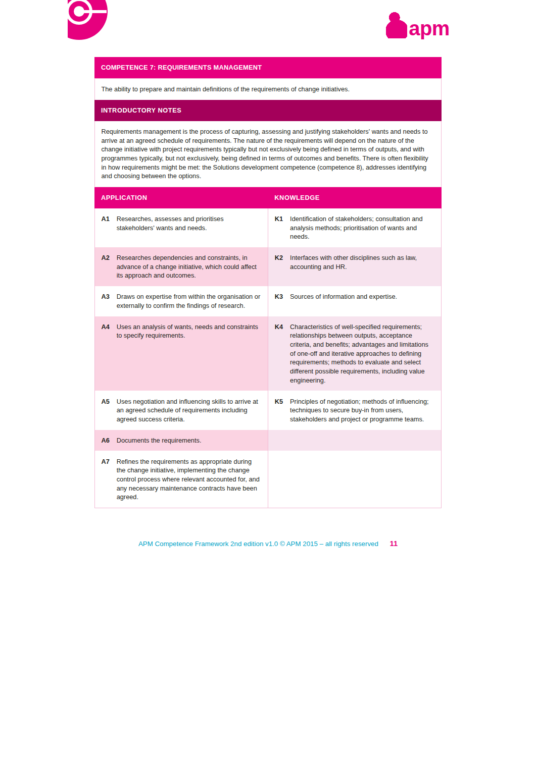apm
| COMPETENCE 7: REQUIREMENTS MANAGEMENT |
| The ability to prepare and maintain definitions of the requirements of change initiatives. |
| INTRODUCTORY NOTES |
| Requirements management is the process of capturing, assessing and justifying stakeholders' wants and needs to arrive at an agreed schedule of requirements. The nature of the requirements will depend on the nature of the change initiative with project requirements typically but not exclusively being defined in terms of outputs, and with programmes typically, but not exclusively, being defined in terms of outcomes and benefits. There is often flexibility in how requirements might be met: the Solutions development competence (competence 8), addresses identifying and choosing between the options. |
| APPLICATION | KNOWLEDGE |
| A1 Researches, assesses and prioritises stakeholders' wants and needs. | K1 Identification of stakeholders; consultation and analysis methods; prioritisation of wants and needs. |
| A2 Researches dependencies and constraints, in advance of a change initiative, which could affect its approach and outcomes. | K2 Interfaces with other disciplines such as law, accounting and HR. |
| A3 Draws on expertise from within the organisation or externally to confirm the findings of research. | K3 Sources of information and expertise. |
| A4 Uses an analysis of wants, needs and constraints to specify requirements. | K4 Characteristics of well-specified requirements; relationships between outputs, acceptance criteria, and benefits; advantages and limitations of one-off and iterative approaches to defining requirements; methods to evaluate and select different possible requirements, including value engineering. |
| A5 Uses negotiation and influencing skills to arrive at an agreed schedule of requirements including agreed success criteria. | K5 Principles of negotiation; methods of influencing; techniques to secure buy-in from users, stakeholders and project or programme teams. |
| A6 Documents the requirements. | |
| A7 Refines the requirements as appropriate during the change initiative, implementing the change control process where relevant accounted for, and any necessary maintenance contracts have been agreed. | |
APM Competence Framework 2nd edition v1.0 © APM 2015 – all rights reserved 11